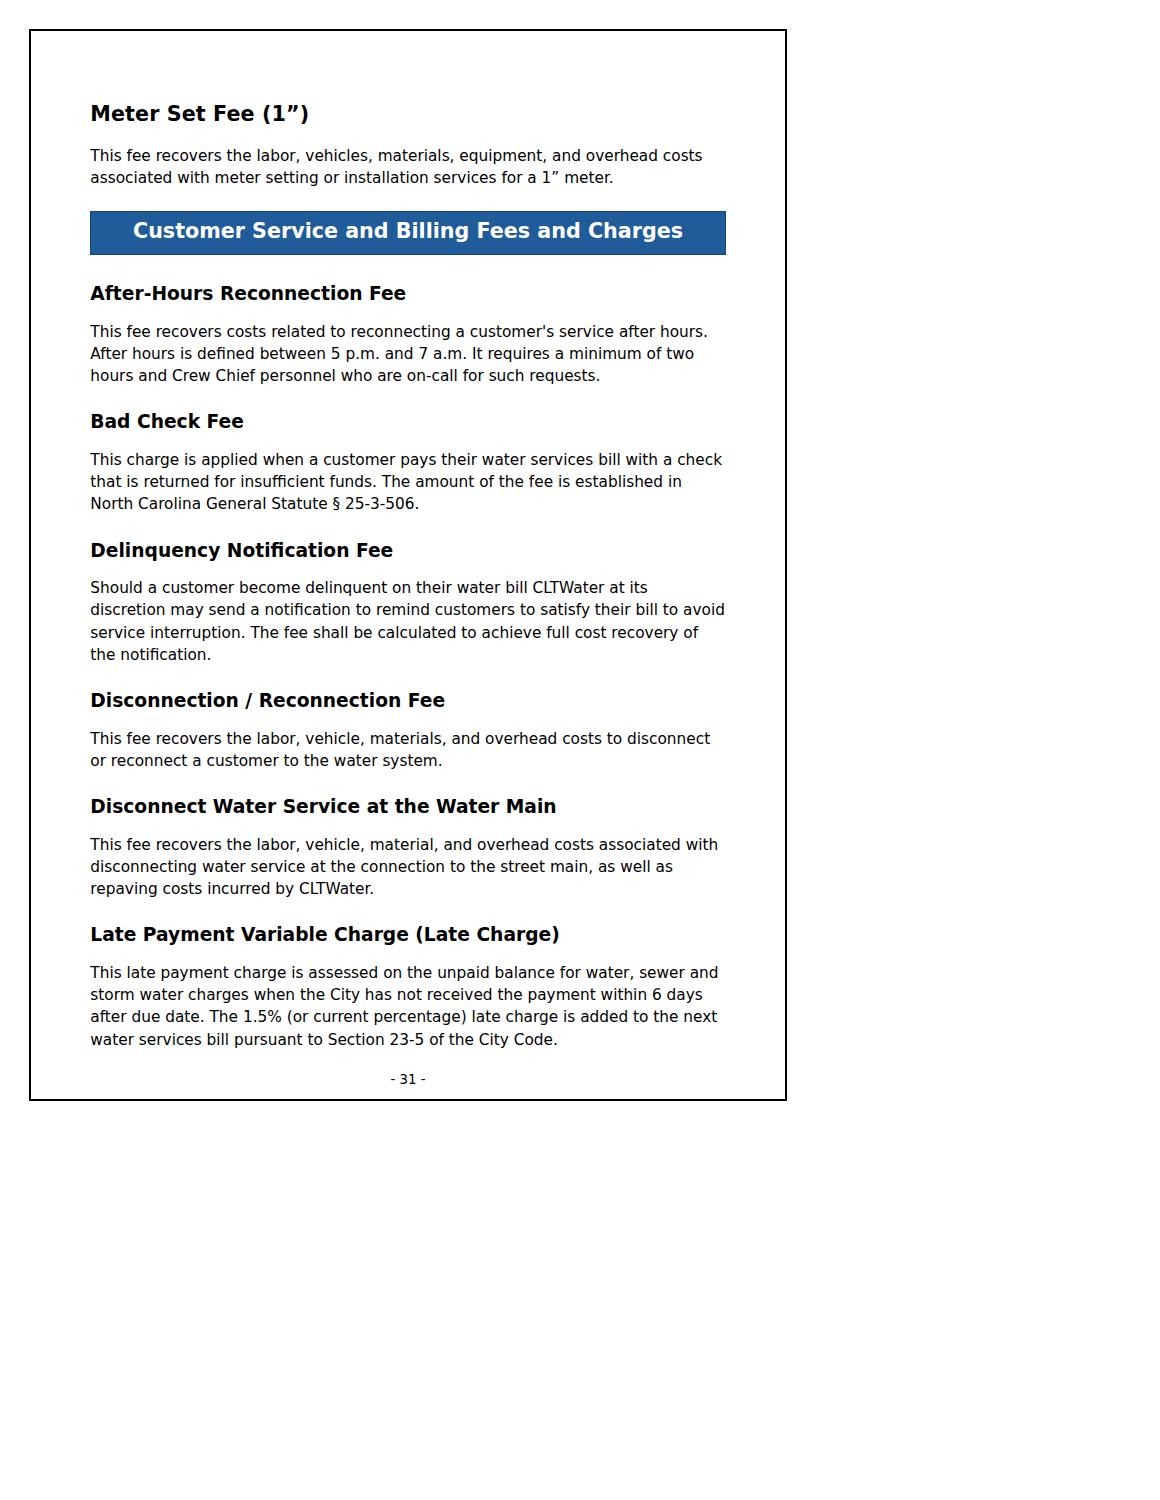Meter Set Fee (1”)
This fee recovers the labor, vehicles, materials, equipment, and overhead costs associated with meter setting or installation services for a 1” meter.
Customer Service and Billing Fees and Charges
After-Hours Reconnection Fee
This fee recovers costs related to reconnecting a customer's service after hours. After hours is defined between 5 p.m. and 7 a.m. It requires a minimum of two hours and Crew Chief personnel who are on-call for such requests.
Bad Check Fee
This charge is applied when a customer pays their water services bill with a check that is returned for insufficient funds. The amount of the fee is established in North Carolina General Statute § 25-3-506.
Delinquency Notification Fee
Should a customer become delinquent on their water bill CLTWater at its discretion may send a notification to remind customers to satisfy their bill to avoid service interruption. The fee shall be calculated to achieve full cost recovery of the notification.
Disconnection / Reconnection Fee
This fee recovers the labor, vehicle, materials, and overhead costs to disconnect or reconnect a customer to the water system.
Disconnect Water Service at the Water Main
This fee recovers the labor, vehicle, material, and overhead costs associated with disconnecting water service at the connection to the street main, as well as repaving costs incurred by CLTWater.
Late Payment Variable Charge (Late Charge)
This late payment charge is assessed on the unpaid balance for water, sewer and storm water charges when the City has not received the payment within 6 days after due date. The 1.5% (or current percentage) late charge is added to the next water services bill pursuant to Section 23-5 of the City Code.
- 31 -